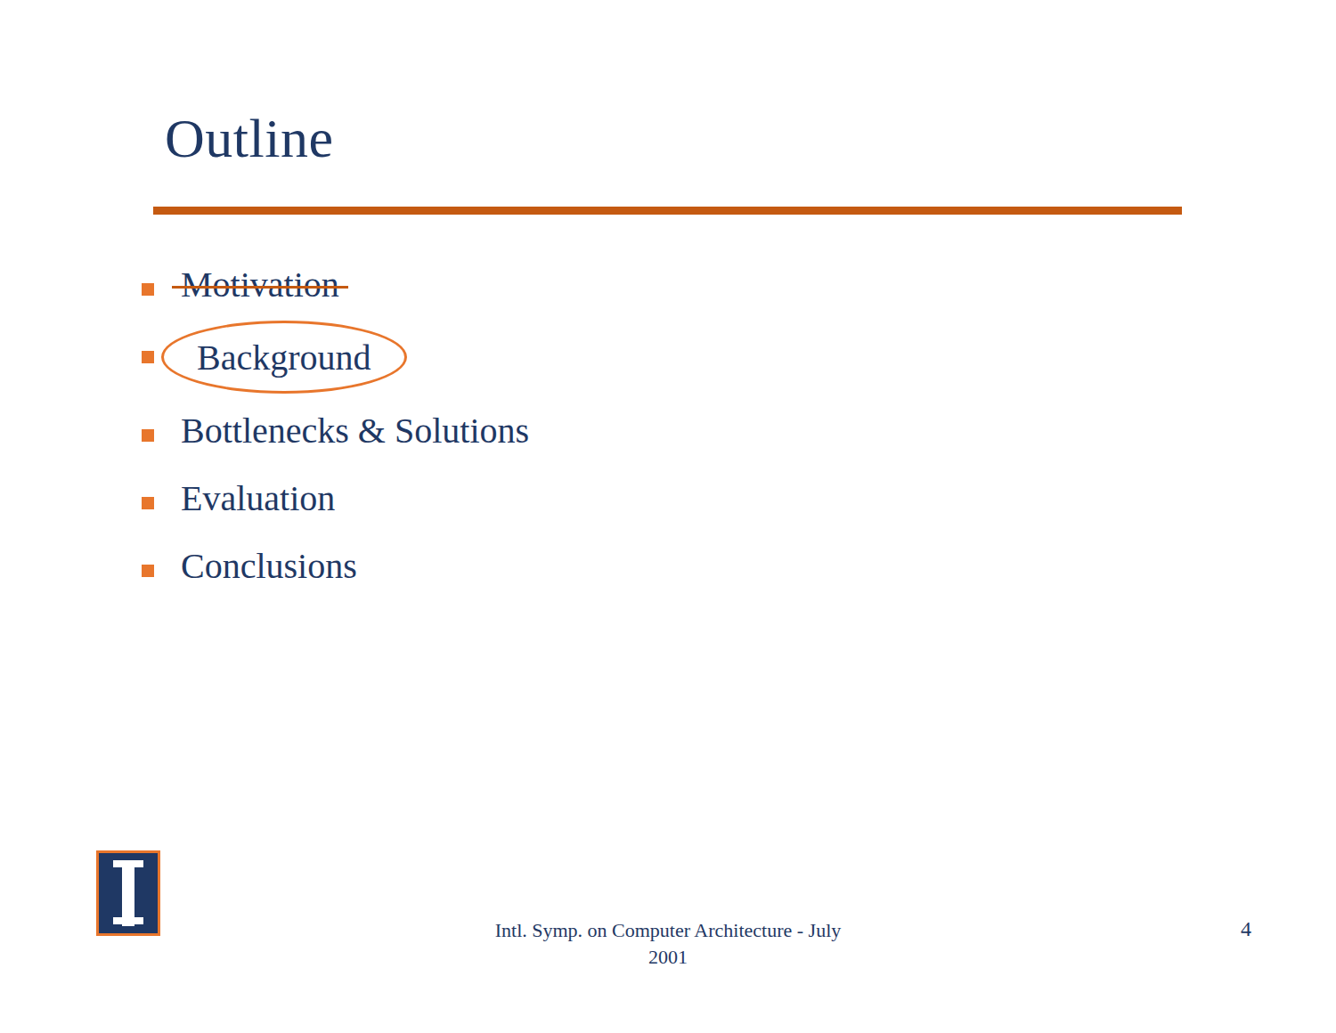Outline
Motivation
Background
Bottlenecks & Solutions
Evaluation
Conclusions
Intl. Symp. on Computer Architecture - July
2001
4